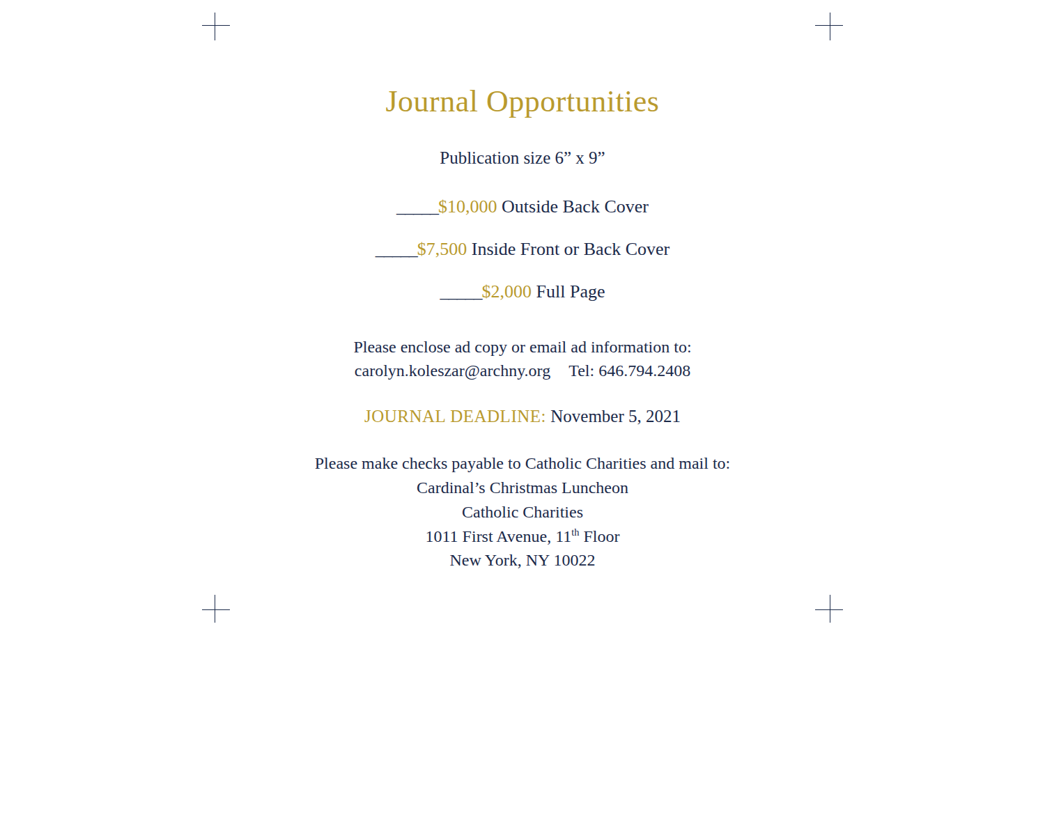Journal Opportunities
Publication size 6” x 9”
_____$10,000 Outside Back Cover
_____$7,500 Inside Front or Back Cover
_____$2,000 Full Page
Please enclose ad copy or email ad information to:
carolyn.koleszar@archny.org Tel: 646.794.2408
JOURNAL DEADLINE: November 5, 2021
Please make checks payable to Catholic Charities and mail to:
Cardinal’s Christmas Luncheon
Catholic Charities
1011 First Avenue, 11th Floor
New York, NY 10022